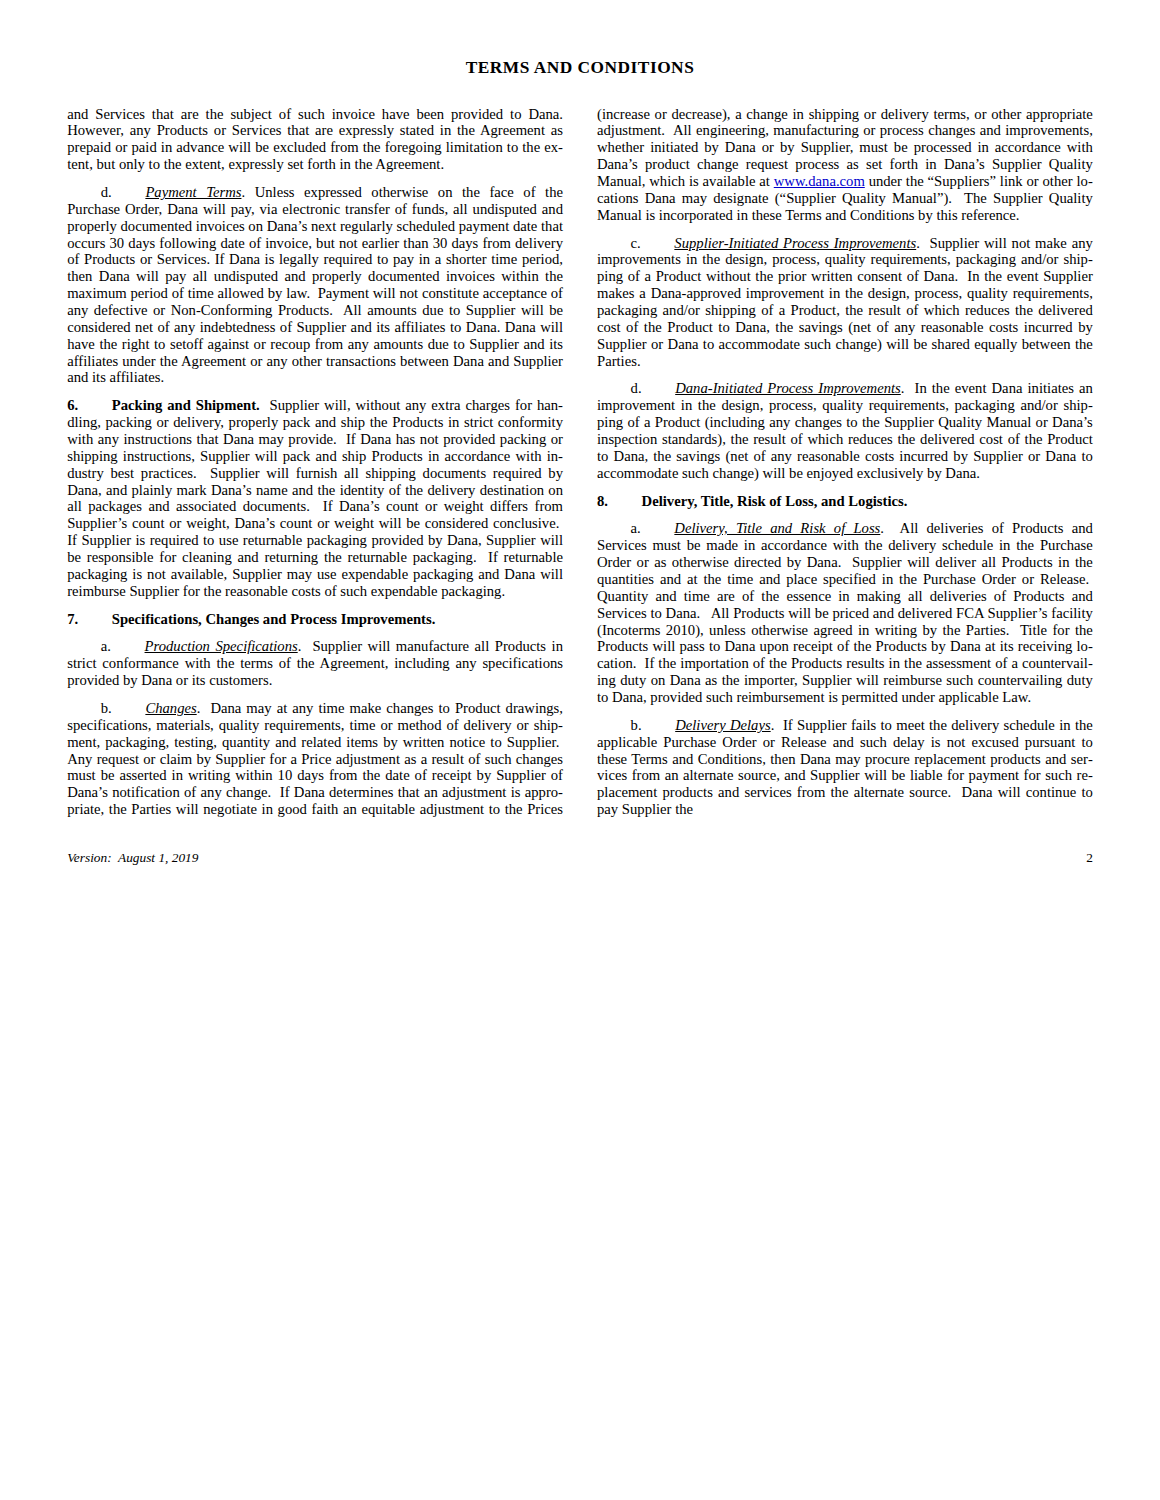TERMS AND CONDITIONS
and Services that are the subject of such invoice have been provided to Dana. However, any Products or Services that are expressly stated in the Agreement as prepaid or paid in advance will be excluded from the foregoing limitation to the extent, but only to the extent, expressly set forth in the Agreement.
d. Payment Terms. Unless expressed otherwise on the face of the Purchase Order, Dana will pay, via electronic transfer of funds, all undisputed and properly documented invoices on Dana’s next regularly scheduled payment date that occurs 30 days following date of invoice, but not earlier than 30 days from delivery of Products or Services. If Dana is legally required to pay in a shorter time period, then Dana will pay all undisputed and properly documented invoices within the maximum period of time allowed by law. Payment will not constitute acceptance of any defective or Non-Conforming Products. All amounts due to Supplier will be considered net of any indebtedness of Supplier and its affiliates to Dana. Dana will have the right to setoff against or recoup from any amounts due to Supplier and its affiliates under the Agreement or any other transactions between Dana and Supplier and its affiliates.
6. Packing and Shipment. Supplier will, without any extra charges for handling, packing or delivery, properly pack and ship the Products in strict conformity with any instructions that Dana may provide. If Dana has not provided packing or shipping instructions, Supplier will pack and ship Products in accordance with industry best practices. Supplier will furnish all shipping documents required by Dana, and plainly mark Dana’s name and the identity of the delivery destination on all packages and associated documents. If Dana’s count or weight differs from Supplier’s count or weight, Dana’s count or weight will be considered conclusive. If Supplier is required to use returnable packaging provided by Dana, Supplier will be responsible for cleaning and returning the returnable packaging. If returnable packaging is not available, Supplier may use expendable packaging and Dana will reimburse Supplier for the reasonable costs of such expendable packaging.
7. Specifications, Changes and Process Improvements.
a. Production Specifications. Supplier will manufacture all Products in strict conformance with the terms of the Agreement, including any specifications provided by Dana or its customers.
b. Changes. Dana may at any time make changes to Product drawings, specifications, materials, quality requirements, time or method of delivery or shipment, packaging, testing, quantity and related items by written notice to Supplier. Any request or claim by Supplier for a Price adjustment as a result of such changes must be asserted in writing within 10 days from the date of receipt by Supplier of Dana’s notification of any change. If Dana determines that an adjustment is appropriate, the Parties will negotiate in good faith an equitable adjustment to the Prices (increase or decrease), a change in shipping or delivery terms, or other appropriate adjustment. All engineering, manufacturing or process changes and improvements, whether initiated by Dana or by Supplier, must be processed in accordance with Dana’s product change request process as set forth in Dana’s Supplier Quality Manual, which is available at www.dana.com under the “Suppliers” link or other locations Dana may designate (“Supplier Quality Manual”). The Supplier Quality Manual is incorporated in these Terms and Conditions by this reference.
c. Supplier-Initiated Process Improvements. Supplier will not make any improvements in the design, process, quality requirements, packaging and/or shipping of a Product without the prior written consent of Dana. In the event Supplier makes a Dana-approved improvement in the design, process, quality requirements, packaging and/or shipping of a Product, the result of which reduces the delivered cost of the Product to Dana, the savings (net of any reasonable costs incurred by Supplier or Dana to accommodate such change) will be shared equally between the Parties.
d. Dana-Initiated Process Improvements. In the event Dana initiates an improvement in the design, process, quality requirements, packaging and/or shipping of a Product (including any changes to the Supplier Quality Manual or Dana’s inspection standards), the result of which reduces the delivered cost of the Product to Dana, the savings (net of any reasonable costs incurred by Supplier or Dana to accommodate such change) will be enjoyed exclusively by Dana.
8. Delivery, Title, Risk of Loss, and Logistics.
a. Delivery, Title and Risk of Loss. All deliveries of Products and Services must be made in accordance with the delivery schedule in the Purchase Order or as otherwise directed by Dana. Supplier will deliver all Products in the quantities and at the time and place specified in the Purchase Order or Release. Quantity and time are of the essence in making all deliveries of Products and Services to Dana. All Products will be priced and delivered FCA Supplier’s facility (Incoterms 2010), unless otherwise agreed in writing by the Parties. Title for the Products will pass to Dana upon receipt of the Products by Dana at its receiving location. If the importation of the Products results in the assessment of a countervailing duty on Dana as the importer, Supplier will reimburse such countervailing duty to Dana, provided such reimbursement is permitted under applicable Law.
b. Delivery Delays. If Supplier fails to meet the delivery schedule in the applicable Purchase Order or Release and such delay is not excused pursuant to these Terms and Conditions, then Dana may procure replacement products and services from an alternate source, and Supplier will be liable for payment for such replacement products and services from the alternate source. Dana will continue to pay Supplier the
Version: August 1, 2019 2